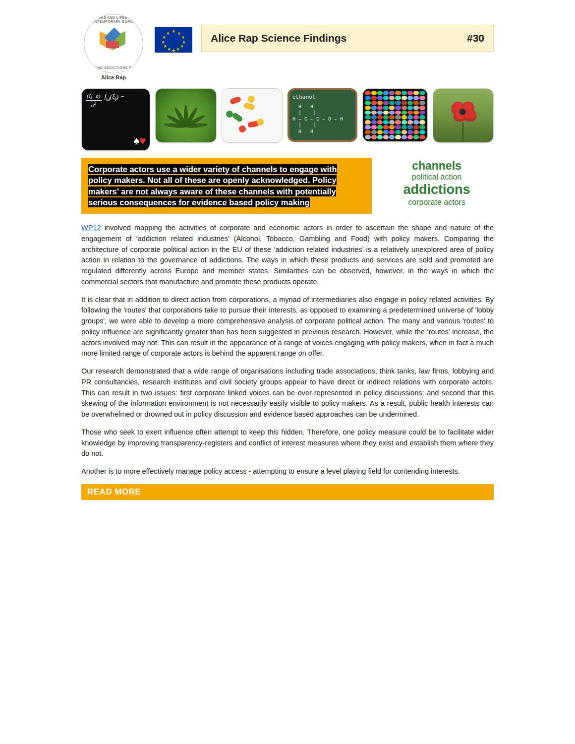ADDICTIONS AND LIFESTYLES IN CONTEMPORARY EUROPE
REFRAMING ADDICTIONS PROJECT
Alice Rap
★ ★ ★ ★ ★ ★ ★ ★ ★ ★ ★ ★
Alice Rap Science Findings
#30
(ξi−a) σ2 fω(ξi) − ♠♥
ethanol
H H
| |
H – C – C – O – H
| |
H H
Corporate actors use a wider variety of channels to engage with
policy makers. Not all of these are openly acknowledged. Policy
makers’ are not always aware of these channels with potentially
serious consequences for evidence based policy making
channels
political action
addictions
corporate actors
WP12 involved mapping the activities of corporate and economic actors in order to ascertain the shape and nature of the engagement of ‘addiction related industries’ (Alcohol, Tobacco, Gambling and Food) with policy makers. Comparing the architecture of corporate political action in the EU of these ‘addiction related industries’ is a relatively unexplored area of policy action in relation to the governance of addictions. The ways in which these products and services are sold and promoted are regulated differently across Europe and member states. Similarities can be observed, however, in the ways in which the commercial sectors that manufacture and promote these products operate.
It is clear that in addition to direct action from corporations, a myriad of intermediaries also engage in policy related activities. By following the 'routes' that corporations take to pursue their interests, as opposed to examining a predetermined universe of 'lobby groups', we were able to develop a more comprehensive analysis of corporate political action. The many and various 'routes' to policy influence are significantly greater than has been suggested in previous research. However, while the ‘routes’ increase, the actors involved may not. This can result in the appearance of a range of voices engaging with policy makers, when in fact a much more limited range of corporate actors is behind the apparent range on offer.
Our research demonstrated that a wide range of organisations including trade associations, think tanks, law firms, lobbying and PR consultancies, research institutes and civil society groups appear to have direct or indirect relations with corporate actors. This can result in two issues: first corporate linked voices can be over-represented in policy discussions; and second that this skewing of the information environment is not necessarily easily visible to policy makers. As a result, public health interests can be overwhelmed or drowned out in policy discussion and evidence based approaches can be undermined.
Those who seek to exert influence often attempt to keep this hidden. Therefore, one policy measure could be to facilitate wider knowledge by improving transparency-registers and conflict of interest measures where they exist and establish them where they do not.
Another is to more effectively manage policy access - attempting to ensure a level playing field for contending interests.
READ MORE